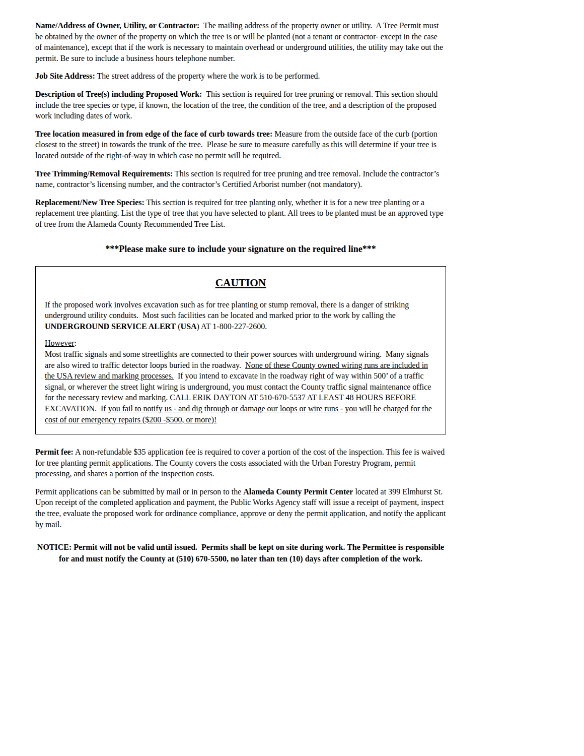Name/Address of Owner, Utility, or Contractor: The mailing address of the property owner or utility. A Tree Permit must be obtained by the owner of the property on which the tree is or will be planted (not a tenant or contractor- except in the case of maintenance), except that if the work is necessary to maintain overhead or underground utilities, the utility may take out the permit. Be sure to include a business hours telephone number.
Job Site Address: The street address of the property where the work is to be performed.
Description of Tree(s) including Proposed Work: This section is required for tree pruning or removal. This section should include the tree species or type, if known, the location of the tree, the condition of the tree, and a description of the proposed work including dates of work.
Tree location measured in from edge of the face of curb towards tree: Measure from the outside face of the curb (portion closest to the street) in towards the trunk of the tree. Please be sure to measure carefully as this will determine if your tree is located outside of the right-of-way in which case no permit will be required.
Tree Trimming/Removal Requirements: This section is required for tree pruning and tree removal. Include the contractor’s name, contractor’s licensing number, and the contractor’s Certified Arborist number (not mandatory).
Replacement/New Tree Species: This section is required for tree planting only, whether it is for a new tree planting or a replacement tree planting. List the type of tree that you have selected to plant. All trees to be planted must be an approved type of tree from the Alameda County Recommended Tree List.
***Please make sure to include your signature on the required line***
CAUTION
If the proposed work involves excavation such as for tree planting or stump removal, there is a danger of striking underground utility conduits. Most such facilities can be located and marked prior to the work by calling the UNDERGROUND SERVICE ALERT (USA) AT 1-800-227-2600.
However:
Most traffic signals and some streetlights are connected to their power sources with underground wiring. Many signals are also wired to traffic detector loops buried in the roadway. None of these County owned wiring runs are included in the USA review and marking processes. If you intend to excavate in the roadway right of way within 500’ of a traffic signal, or wherever the street light wiring is underground, you must contact the County traffic signal maintenance office for the necessary review and marking. CALL ERIK DAYTON AT 510-670-5537 AT LEAST 48 HOURS BEFORE EXCAVATION. If you fail to notify us - and dig through or damage our loops or wire runs - you will be charged for the cost of our emergency repairs ($200 -$500, or more)!
Permit fee: A non-refundable $35 application fee is required to cover a portion of the cost of the inspection. This fee is waived for tree planting permit applications. The County covers the costs associated with the Urban Forestry Program, permit processing, and shares a portion of the inspection costs.
Permit applications can be submitted by mail or in person to the Alameda County Permit Center located at 399 Elmhurst St. Upon receipt of the completed application and payment, the Public Works Agency staff will issue a receipt of payment, inspect the tree, evaluate the proposed work for ordinance compliance, approve or deny the permit application, and notify the applicant by mail.
NOTICE: Permit will not be valid until issued. Permits shall be kept on site during work. The Permittee is responsible for and must notify the County at (510) 670-5500, no later than ten (10) days after completion of the work.